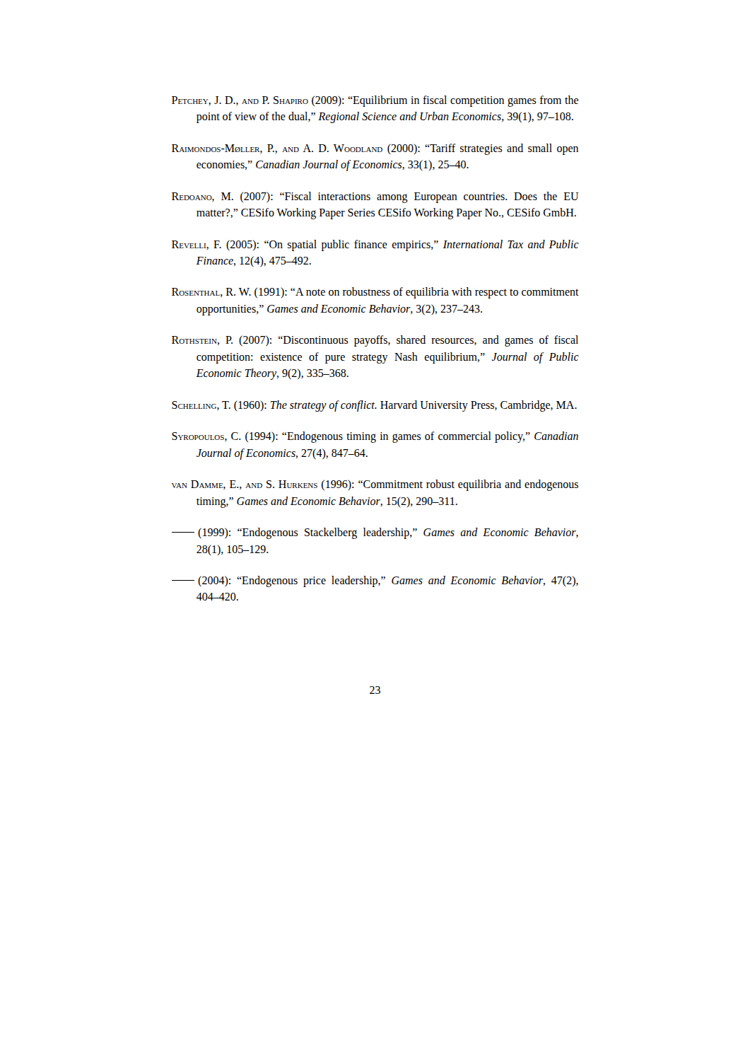Petchey, J. D., and P. Shapiro (2009): “Equilibrium in fiscal competition games from the point of view of the dual,” Regional Science and Urban Economics, 39(1), 97–108.
Raimondos-Møller, P., and A. D. Woodland (2000): “Tariff strategies and small open economies,” Canadian Journal of Economics, 33(1), 25–40.
Redoano, M. (2007): “Fiscal interactions among European countries. Does the EU matter?,” CESifo Working Paper Series CESifo Working Paper No., CESifo GmbH.
Revelli, F. (2005): “On spatial public finance empirics,” International Tax and Public Finance, 12(4), 475–492.
Rosenthal, R. W. (1991): “A note on robustness of equilibria with respect to commitment opportunities,” Games and Economic Behavior, 3(2), 237–243.
Rothstein, P. (2007): “Discontinuous payoffs, shared resources, and games of fiscal competition: existence of pure strategy Nash equilibrium,” Journal of Public Economic Theory, 9(2), 335–368.
Schelling, T. (1960): The strategy of conflict. Harvard University Press, Cambridge, MA.
Syropoulos, C. (1994): “Endogenous timing in games of commercial policy,” Canadian Journal of Economics, 27(4), 847–64.
van Damme, E., and S. Hurkens (1996): “Commitment robust equilibria and endogenous timing,” Games and Economic Behavior, 15(2), 290–311.
(1999): “Endogenous Stackelberg leadership,” Games and Economic Behavior, 28(1), 105–129.
(2004): “Endogenous price leadership,” Games and Economic Behavior, 47(2), 404–420.
23